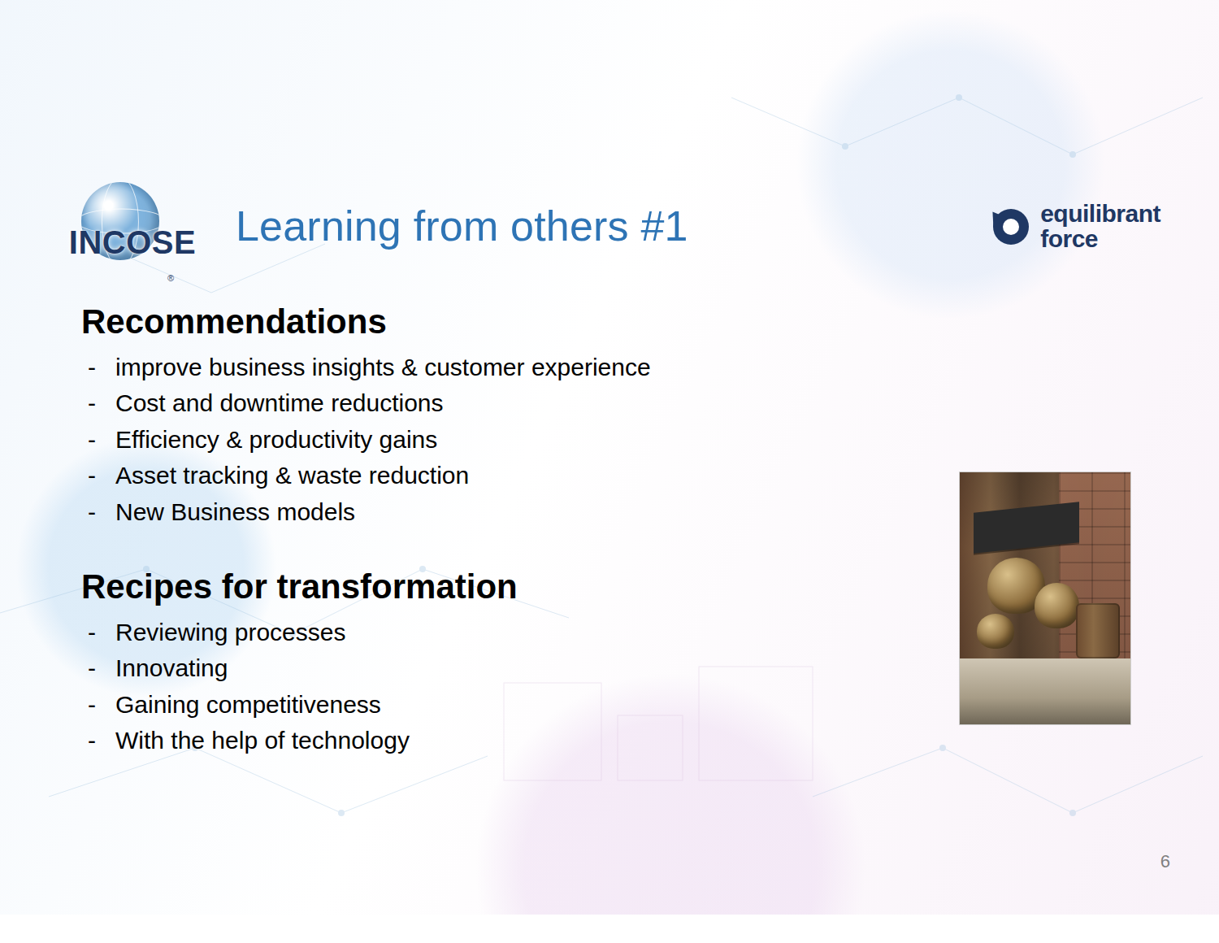INCOSE
®
Learning from others #1
equilibrant force
Recommendations
improve business insights & customer experience
Cost and downtime reductions
Efficiency & productivity gains
Asset tracking & waste reduction
New Business models
Recipes for transformation
Reviewing processes
Innovating
Gaining competitiveness
With the help of technology
6